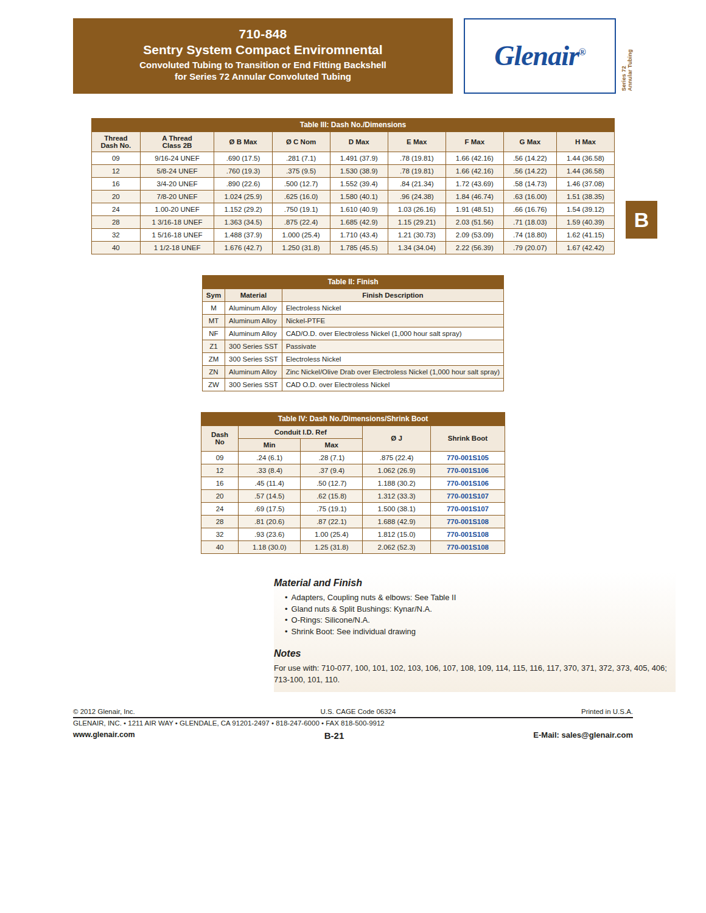710-848
Sentry System Compact Enviromnental
Convoluted Tubing to Transition or End Fitting Backshell
for Series 72 Annular Convoluted Tubing
Glenair®
Series 72
Annular Tubing
B
Table III: Dash No./Dimensions
| Thread Dash No. | A Thread Class 2B | Ø B Max | Ø C Nom | D Max | E Max | F Max | G Max | H Max |
| --- | --- | --- | --- | --- | --- | --- | --- | --- |
| 09 | 9/16-24 UNEF | .690 (17.5) | .281 (7.1) | 1.491 (37.9) | .78 (19.81) | 1.66 (42.16) | .56 (14.22) | 1.44 (36.58) |
| 12 | 5/8-24 UNEF | .760 (19.3) | .375 (9.5) | 1.530 (38.9) | .78 (19.81) | 1.66 (42.16) | .56 (14.22) | 1.44 (36.58) |
| 16 | 3/4-20 UNEF | .890 (22.6) | .500 (12.7) | 1.552 (39.4) | .84 (21.34) | 1.72 (43.69) | .58 (14.73) | 1.46 (37.08) |
| 20 | 7/8-20 UNEF | 1.024 (25.9) | .625 (16.0) | 1.580 (40.1) | .96 (24.38) | 1.84 (46.74) | .63 (16.00) | 1.51 (38.35) |
| 24 | 1.00-20 UNEF | 1.152 (29.2) | .750 (19.1) | 1.610 (40.9) | 1.03 (26.16) | 1.91 (48.51) | .66 (16.76) | 1.54 (39.12) |
| 28 | 1 3/16-18 UNEF | 1.363 (34.5) | .875 (22.4) | 1.685 (42.9) | 1.15 (29.21) | 2.03 (51.56) | .71 (18.03) | 1.59 (40.39) |
| 32 | 1 5/16-18 UNEF | 1.488 (37.9) | 1.000 (25.4) | 1.710 (43.4) | 1.21 (30.73) | 2.09 (53.09) | .74 (18.80) | 1.62 (41.15) |
| 40 | 1 1/2-18 UNEF | 1.676 (42.7) | 1.250 (31.8) | 1.785 (45.5) | 1.34 (34.04) | 2.22 (56.39) | .79 (20.07) | 1.67 (42.42) |
Table II: Finish
| Sym | Material | Finish Description |
| --- | --- | --- |
| M | Aluminum Alloy | Electroless Nickel |
| MT | Aluminum Alloy | Nickel-PTFE |
| NF | Aluminum Alloy | CAD/O.D. over Electroless Nickel (1,000 hour salt spray) |
| Z1 | 300 Series SST | Passivate |
| ZM | 300 Series SST | Electroless Nickel |
| ZN | Aluminum Alloy | Zinc Nickel/Olive Drab over Electroless Nickel (1,000 hour salt spray) |
| ZW | 300 Series SST | CAD O.D. over Electroless Nickel |
Table IV: Dash No./Dimensions/Shrink Boot
| Dash No | Conduit I.D. Ref | Ø J | Shrink Boot |
| --- | --- | --- | --- |
| Min | Max |
| 09 | .24 (6.1) | .28 (7.1) | .875 (22.4) | 770-001S105 |
| 12 | .33 (8.4) | .37 (9.4) | 1.062 (26.9) | 770-001S106 |
| 16 | .45 (11.4) | .50 (12.7) | 1.188 (30.2) | 770-001S106 |
| 20 | .57 (14.5) | .62 (15.8) | 1.312 (33.3) | 770-001S107 |
| 24 | .69 (17.5) | .75 (19.1) | 1.500 (38.1) | 770-001S107 |
| 28 | .81 (20.6) | .87 (22.1) | 1.688 (42.9) | 770-001S108 |
| 32 | .93 (23.6) | 1.00 (25.4) | 1.812 (15.0) | 770-001S108 |
| 40 | 1.18 (30.0) | 1.25 (31.8) | 2.062 (52.3) | 770-001S108 |
Material and Finish
Adapters, Coupling nuts & elbows: See Table II
Gland nuts & Split Bushings: Kynar/N.A.
O-Rings: Silicone/N.A.
Shrink Boot: See individual drawing
Notes
For use with: 710-077, 100, 101, 102, 103, 106, 107, 108, 109, 114, 115, 116, 117, 370, 371, 372, 373, 405, 406; 713-100, 101, 110.
© 2012 Glenair, Inc. U.S. CAGE Code 06324 Printed in U.S.A.
GLENAIR, INC. • 1211 AIR WAY • GLENDALE, CA 91201-2497 • 818-247-6000 • FAX 818-500-9912
www.glenair.com B-21 E-Mail: sales@glenair.com